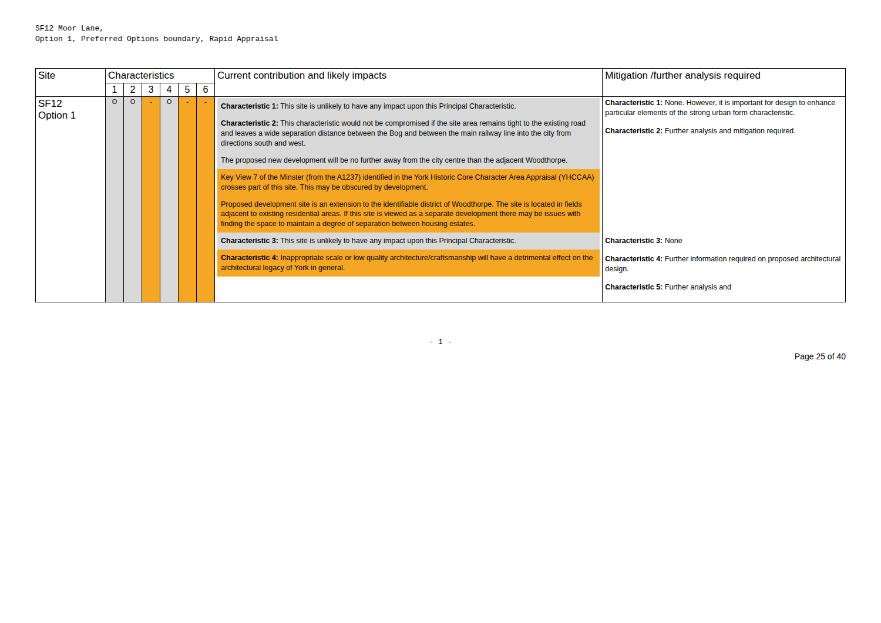SF12 Moor Lane,
Option 1, Preferred Options boundary, Rapid Appraisal
| Site | Characteristics | Current contribution and likely impacts | Mitigation /further analysis required |
| --- | --- | --- | --- |
| 1 | 2 | 3 | 4 | 5 | 6 |
| SF12 Option 1 | O | O | - | O | - | - | Characteristic 1: This site is unlikely to have any impact upon this Principal Characteristic. Characteristic 2: This characteristic would not be compromised if the site area remains tight to the existing road and leaves a wide separation distance between the Bog and between the main railway line into the city from directions south and west. The proposed new development will be no further away from the city centre than the adjacent Woodthorpe. Key View 7 of the Minster (from the A1237) identified in the York Historic Core Character Area Appraisal (YHCCAA) crosses part of this site. This may be obscured by development. Proposed development site is an extension to the identifiable district of Woodthorpe. The site is located in fields adjacent to existing residential areas. If this site is viewed as a separate development there may be issues with finding the space to maintain a degree of separation between housing estates. Characteristic 3: This site is unlikely to have any impact upon this Principal Characteristic. Characteristic 4: Inappropriate scale or low quality architecture/craftsmanship will have a detrimental effect on the architectural legacy of York in general. | Characteristic 1: None. However, it is important for design to enhance particular elements of the strong urban form characteristic. Characteristic 2: Further analysis and mitigation required. Characteristic 3: None Characteristic 4: Further information required on proposed architectural design. Characteristic 5: Further analysis and |
- 1 -
Page 25 of 40